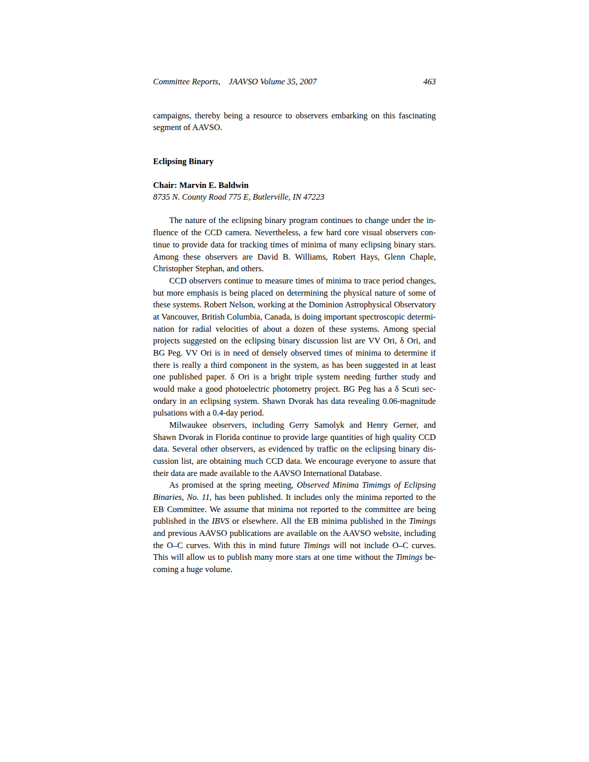Committee Reports, JAAVSO Volume 35, 2007 463
campaigns, thereby being a resource to observers embarking on this fascinating segment of AAVSO.
Eclipsing Binary
Chair: Marvin E. Baldwin
8735 N. County Road 775 E, Butlerville, IN 47223
The nature of the eclipsing binary program continues to change under the influence of the CCD camera. Nevertheless, a few hard core visual observers continue to provide data for tracking times of minima of many eclipsing binary stars. Among these observers are David B. Williams, Robert Hays, Glenn Chaple, Christopher Stephan, and others.
CCD observers continue to measure times of minima to trace period changes, but more emphasis is being placed on determining the physical nature of some of these systems. Robert Nelson, working at the Dominion Astrophysical Observatory at Vancouver, British Columbia, Canada, is doing important spectroscopic determination for radial velocities of about a dozen of these systems. Among special projects suggested on the eclipsing binary discussion list are VV Ori, δ Ori, and BG Peg. VV Ori is in need of densely observed times of minima to determine if there is really a third component in the system, as has been suggested in at least one published paper. δ Ori is a bright triple system needing further study and would make a good photoelectric photometry project. BG Peg has a δ Scuti secondary in an eclipsing system. Shawn Dvorak has data revealing 0.06-magnitude pulsations with a 0.4-day period.
Milwaukee observers, including Gerry Samolyk and Henry Gerner, and Shawn Dvorak in Florida continue to provide large quantities of high quality CCD data. Several other observers, as evidenced by traffic on the eclipsing binary discussion list, are obtaining much CCD data. We encourage everyone to assure that their data are made available to the AAVSO International Database.
As promised at the spring meeting, Observed Minima Timimgs of Eclipsing Binaries, No. 11, has been published. It includes only the minima reported to the EB Committee. We assume that minima not reported to the committee are being published in the IBVS or elsewhere. All the EB minima published in the Timings and previous AAVSO publications are available on the AAVSO website, including the O–C curves. With this in mind future Timings will not include O–C curves. This will allow us to publish many more stars at one time without the Timings becoming a huge volume.